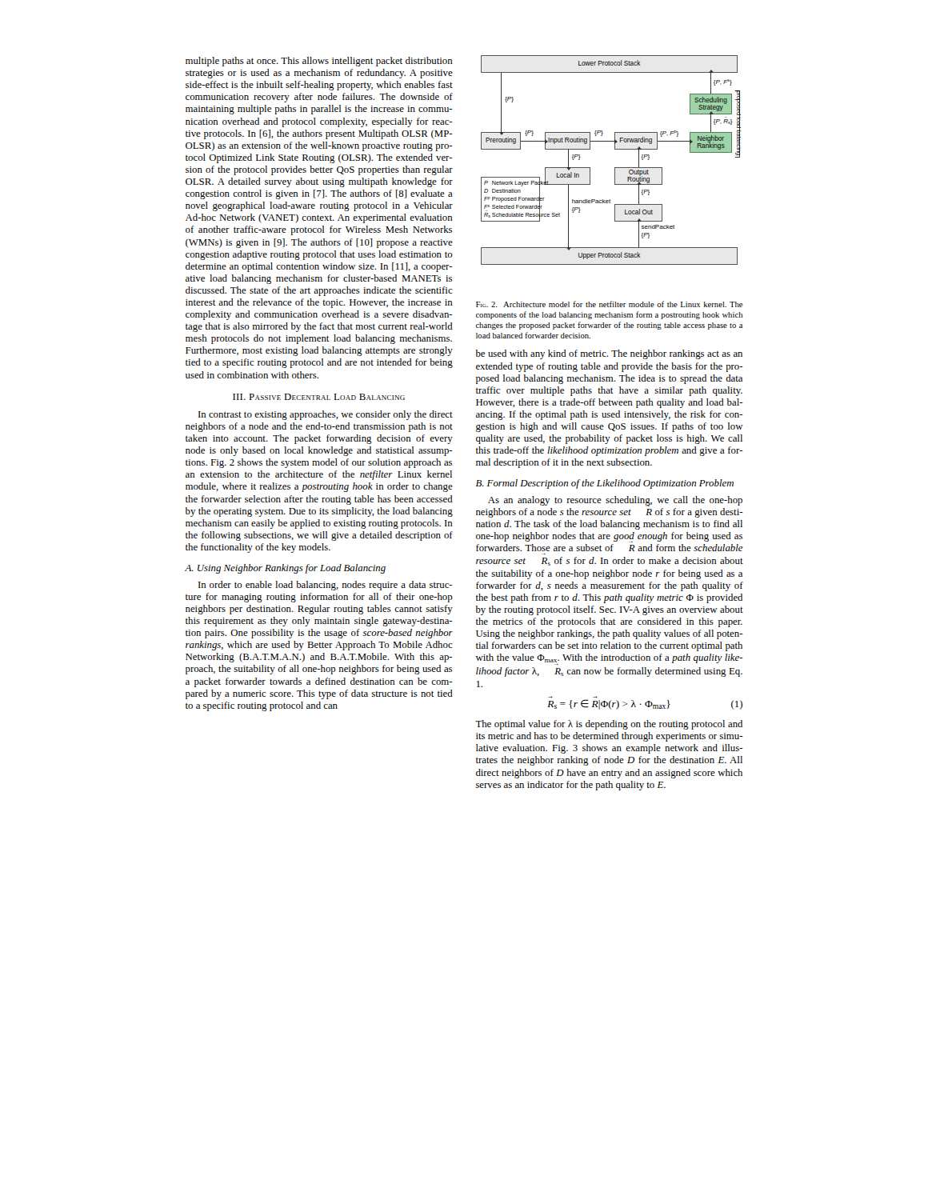multiple paths at once. This allows intelligent packet distribution strategies or is used as a mechanism of redundancy. A positive side-effect is the inbuilt self-healing property, which enables fast communication recovery after node failures. The downside of maintaining multiple paths in parallel is the increase in communication overhead and protocol complexity, especially for reactive protocols. In [6], the authors present Multipath OLSR (MP-OLSR) as an extension of the well-known proactive routing protocol Optimized Link State Routing (OLSR). The extended version of the protocol provides better QoS properties than regular OLSR. A detailed survey about using multipath knowledge for congestion control is given in [7]. The authors of [8] evaluate a novel geographical load-aware routing protocol in a Vehicular Ad-hoc Network (VANET) context. An experimental evaluation of another traffic-aware protocol for Wireless Mesh Networks (WMNs) is given in [9]. The authors of [10] propose a reactive congestion adaptive routing protocol that uses load estimation to determine an optimal contention window size. In [11], a cooperative load balancing mechanism for cluster-based MANETs is discussed. The state of the art approaches indicate the scientific interest and the relevance of the topic. However, the increase in complexity and communication overhead is a severe disadvantage that is also mirrored by the fact that most current real-world mesh protocols do not implement load balancing mechanisms. Furthermore, most existing load balancing attempts are strongly tied to a specific routing protocol and are not intended for being used in combination with others.
III. Passive Decentral Load Balancing
In contrast to existing approaches, we consider only the direct neighbors of a node and the end-to-end transmission path is not taken into account. The packet forwarding decision of every node is only based on local knowledge and statistical assumptions. Fig. 2 shows the system model of our solution approach as an extension to the architecture of the netfilter Linux kernel module, where it realizes a postrouting hook in order to change the forwarder selection after the routing table has been accessed by the operating system. Due to its simplicity, the load balancing mechanism can easily be applied to existing routing protocols. In the following subsections, we will give a detailed description of the functionality of the key models.
A. Using Neighbor Rankings for Load Balancing
In order to enable load balancing, nodes require a data structure for managing routing information for all of their one-hop neighbors per destination. Regular routing tables cannot satisfy this requirement as they only maintain single gateway-destination pairs. One possibility is the usage of score-based neighbor rankings, which are used by Better Approach To Mobile Adhoc Networking (B.A.T.M.A.N.) and B.A.T.Mobile. With this approach, the suitability of all one-hop neighbors for being used as a packet forwarder towards a defined destination can be compared by a numeric score. This type of data structure is not tied to a specific routing protocol and can
Lower Protocol Stack
Scheduling
Strategy
Neighbor
Rankings
Prerouting
Input Routing
Forwarding
Local In
Output Routing
Local Out
Upper Protocol Stack
| P | Network Layer Packet |
| D | Destination |
| F p | Proposed Forwarder |
| F s | Selected Forwarder |
| R s | Schedulable Resource Set |
{P}
{P}
{P}
{P, Fp}
{P, Rs}
{P, Fs}
{P}
handlePacket
{P}
{P}
{P}
sendPacket
{P}
proposed load balancing
Fig. 2. Architecture model for the netfilter module of the Linux kernel. The components of the load balancing mechanism form a postrouting hook which changes the proposed packet forwarder of the routing table access phase to a load balanced forwarder decision.
be used with any kind of metric. The neighbor rankings act as an extended type of routing table and provide the basis for the proposed load balancing mechanism. The idea is to spread the data traffic over multiple paths that have a similar path quality. However, there is a trade-off between path quality and load balancing. If the optimal path is used intensively, the risk for congestion is high and will cause QoS issues. If paths of too low quality are used, the probability of packet loss is high. We call this trade-off the likelihood optimization problem and give a formal description of it in the next subsection.
B. Formal Description of the Likelihood Optimization Problem
As an analogy to resource scheduling, we call the one-hop neighbors of a node s the resource set R of s for a given destination d. The task of the load balancing mechanism is to find all one-hop neighbor nodes that are good enough for being used as forwarders. Those are a subset of R and form the schedulable resource set Rs of s for d. In order to make a decision about the suitability of a one-hop neighbor node r for being used as a forwarder for d, s needs a measurement for the path quality of the best path from r to d. This path quality metric Φ is provided by the routing protocol itself. Sec. IV-A gives an overview about the metrics of the protocols that are considered in this paper. Using the neighbor rankings, the path quality values of all potential forwarders can be set into relation to the current optimal path with the value Φmax. With the introduction of a path quality likelihood factor λ, Rs can now be formally determined using Eq. 1.
Rs = {r ∈ R|Φ(r) > λ · Φmax} (1)
The optimal value for λ is depending on the routing protocol and its metric and has to be determined through experiments or simulative evaluation. Fig. 3 shows an example network and illustrates the neighbor ranking of node D for the destination E. All direct neighbors of D have an entry and an assigned score which serves as an indicator for the path quality to E.